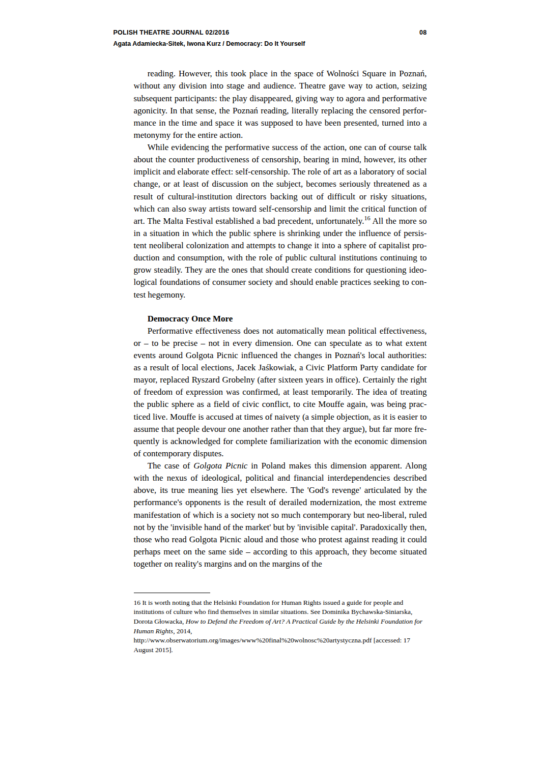Polish Theatre Journal 02/2016 08
Agata Adamiecka-Sitek, Iwona Kurz / Democracy: Do It Yourself
reading. However, this took place in the space of Wolności Square in Poznań, without any division into stage and audience. Theatre gave way to action, seizing subsequent participants: the play disappeared, giving way to agora and performative agonicity. In that sense, the Poznań reading, literally replacing the censored performance in the time and space it was supposed to have been presented, turned into a metonymy for the entire action.
While evidencing the performative success of the action, one can of course talk about the counter productiveness of censorship, bearing in mind, however, its other implicit and elaborate effect: self-censorship. The role of art as a laboratory of social change, or at least of discussion on the subject, becomes seriously threatened as a result of cultural-institution directors backing out of difficult or risky situations, which can also sway artists toward self-censorship and limit the critical function of art. The Malta Festival established a bad precedent, unfortunately.16 All the more so in a situation in which the public sphere is shrinking under the influence of persistent neoliberal colonization and attempts to change it into a sphere of capitalist production and consumption, with the role of public cultural institutions continuing to grow steadily. They are the ones that should create conditions for questioning ideological foundations of consumer society and should enable practices seeking to contest hegemony.
Democracy Once More
Performative effectiveness does not automatically mean political effectiveness, or – to be precise – not in every dimension. One can speculate as to what extent events around Golgota Picnic influenced the changes in Poznań's local authorities: as a result of local elections, Jacek Jaśkowiak, a Civic Platform Party candidate for mayor, replaced Ryszard Grobelny (after sixteen years in office). Certainly the right of freedom of expression was confirmed, at least temporarily. The idea of treating the public sphere as a field of civic conflict, to cite Mouffe again, was being practiced live. Mouffe is accused at times of naivety (a simple objection, as it is easier to assume that people devour one another rather than that they argue), but far more frequently is acknowledged for complete familiarization with the economic dimension of contemporary disputes.
The case of Golgota Picnic in Poland makes this dimension apparent. Along with the nexus of ideological, political and financial interdependencies described above, its true meaning lies yet elsewhere. The 'God's revenge' articulated by the performance's opponents is the result of derailed modernization, the most extreme manifestation of which is a society not so much contemporary but neo-liberal, ruled not by the 'invisible hand of the market' but by 'invisible capital'. Paradoxically then, those who read Golgota Picnic aloud and those who protest against reading it could perhaps meet on the same side – according to this approach, they become situated together on reality's margins and on the margins of the
16 It is worth noting that the Helsinki Foundation for Human Rights issued a guide for people and institutions of culture who find themselves in similar situations. See Dominika Bychawska-Siniarska, Dorota Głowacka, How to Defend the Freedom of Art? A Practical Guide by the Helsinki Foundation for Human Rights, 2014,
http://www.obserwatorium.org/images/www%20final%20wolnosc%20artystyczna.pdf [accessed: 17 August 2015].